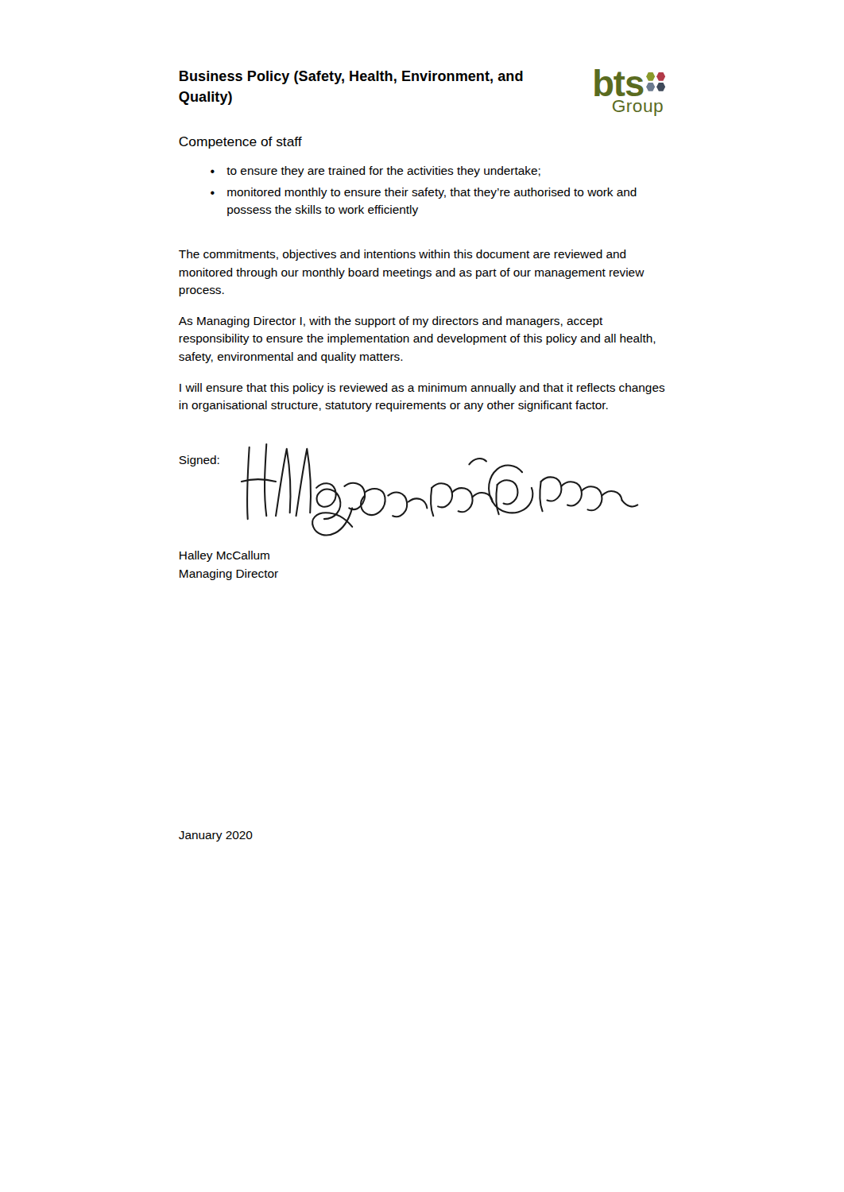Business Policy (Safety, Health, Environment, and Quality)
bts Group
Competence of staff
to ensure they are trained for the activities they undertake;
monitored monthly to ensure their safety, that they’re authorised to work and possess the skills to work efficiently
The commitments, objectives and intentions within this document are reviewed and monitored through our monthly board meetings and as part of our management review process.
As Managing Director I, with the support of my directors and managers, accept responsibility to ensure the implementation and development of this policy and all health, safety, environmental and quality matters.
I will ensure that this policy is reviewed as a minimum annually and that it reflects changes in organisational structure, statutory requirements or any other significant factor.
Signed:
Halley McCallum
Managing Director
January 2020